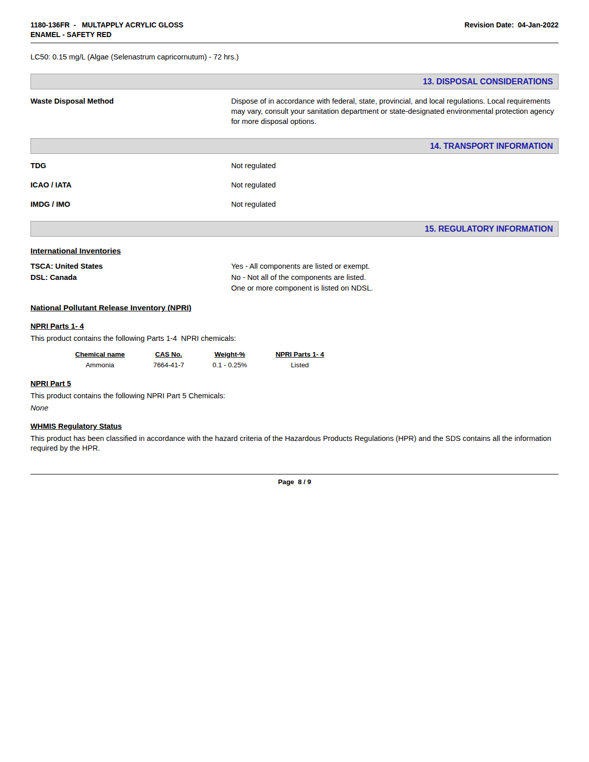1180-136FR - MULTAPPLY ACRYLIC GLOSS
ENAMEL - SAFETY RED
Revision Date: 04-Jan-2022
LC50: 0.15 mg/L (Algae (Selenastrum capricornutum) - 72 hrs.)
13. DISPOSAL CONSIDERATIONS
Waste Disposal Method
Dispose of in accordance with federal, state, provincial, and local regulations. Local requirements may vary, consult your sanitation department or state-designated environmental protection agency for more disposal options.
14. TRANSPORT INFORMATION
TDG
Not regulated
ICAO / IATA
Not regulated
IMDG / IMO
Not regulated
15. REGULATORY INFORMATION
International Inventories
TSCA: United States
Yes - All components are listed or exempt.
DSL: Canada
No - Not all of the components are listed.
One or more component is listed on NDSL.
National Pollutant Release Inventory (NPRI)
NPRI Parts 1- 4
This product contains the following Parts 1-4 NPRI chemicals:
| Chemical name | CAS No. | Weight-% | NPRI Parts 1- 4 |
| --- | --- | --- | --- |
| Ammonia | 7664-41-7 | 0.1 - 0.25% | Listed |
NPRI Part 5
This product contains the following NPRI Part 5 Chemicals:
None
WHMIS Regulatory Status
This product has been classified in accordance with the hazard criteria of the Hazardous Products Regulations (HPR) and the SDS contains all the information required by the HPR.
Page 8 / 9